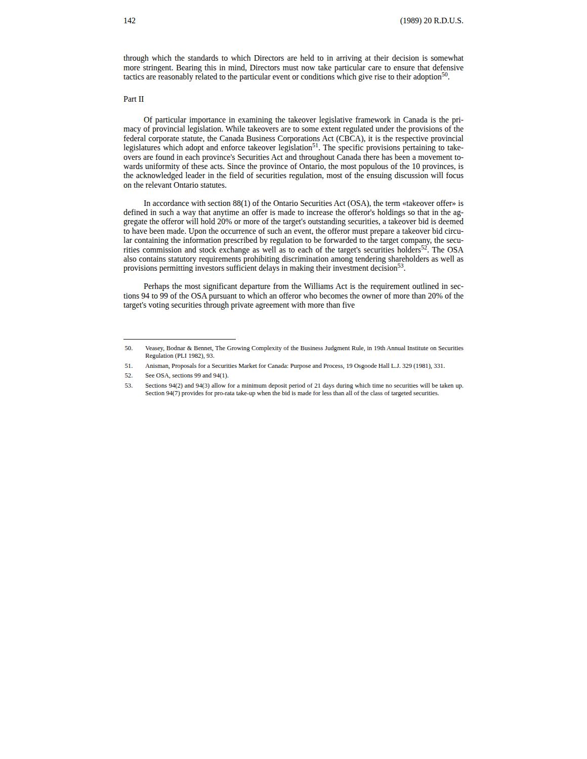142
(1989) 20 R.D.U.S.
through which the standards to which Directors are held to in arriving at their decision is somewhat more stringent. Bearing this in mind, Directors must now take particular care to ensure that defensive tactics are reasonably related to the particular event or conditions which give rise to their adoption50.
Part II
Of particular importance in examining the takeover legislative framework in Canada is the primacy of provincial legislation. While takeovers are to some extent regulated under the provisions of the federal corporate statute, the Canada Business Corporations Act (CBCA), it is the respective provincial legislatures which adopt and enforce takeover legislation51. The specific provisions pertaining to takeovers are found in each province's Securities Act and throughout Canada there has been a movement towards uniformity of these acts. Since the province of Ontario, the most populous of the 10 provinces, is the acknowledged leader in the field of securities regulation, most of the ensuing discussion will focus on the relevant Ontario statutes.
In accordance with section 88(1) of the Ontario Securities Act (OSA), the term «takeover offer» is defined in such a way that anytime an offer is made to increase the offeror's holdings so that in the aggregate the offeror will hold 20% or more of the target's outstanding securities, a takeover bid is deemed to have been made. Upon the occurrence of such an event, the offeror must prepare a takeover bid circular containing the information prescribed by regulation to be forwarded to the target company, the securities commission and stock exchange as well as to each of the target's securities holders52. The OSA also contains statutory requirements prohibiting discrimination among tendering shareholders as well as provisions permitting investors sufficient delays in making their investment decision53.
Perhaps the most significant departure from the Williams Act is the requirement outlined in sections 94 to 99 of the OSA pursuant to which an offeror who becomes the owner of more than 20% of the target's voting securities through private agreement with more than five
50.
Veasey, Bodnar & Bennet, The Growing Complexity of the Business Judgment Rule, in 19th Annual Institute on Securities Regulation (PLI 1982), 93.
51.
Anisman, Proposals for a Securities Market for Canada: Purpose and Process, 19 Osgoode Hall L.J. 329 (1981), 331.
52.
See OSA, sections 99 and 94(1).
53.
Sections 94(2) and 94(3) allow for a minimum deposit period of 21 days during which time no securities will be taken up. Section 94(7) provides for pro-rata take-up when the bid is made for less than all of the class of targeted securities.